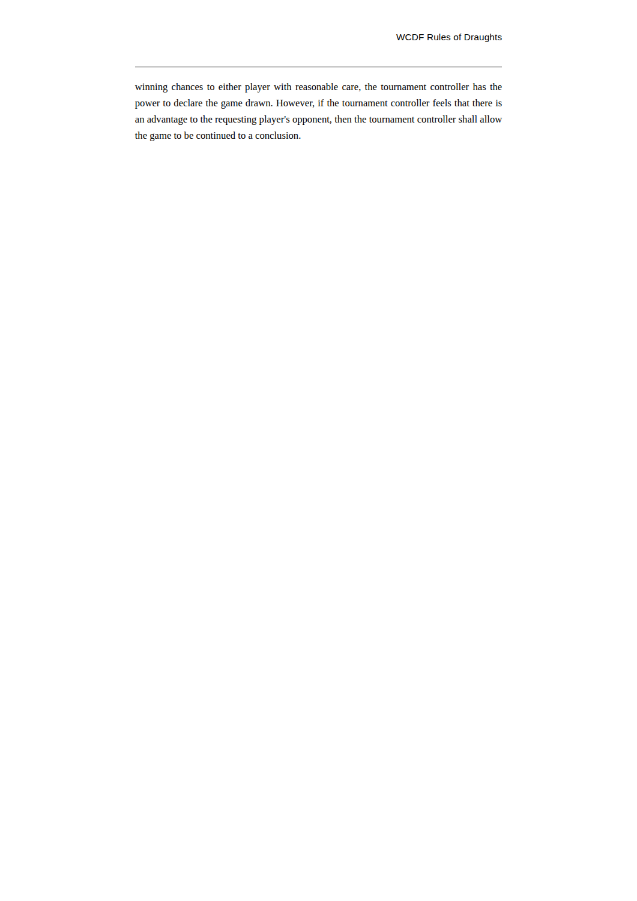WCDF Rules of Draughts
winning chances to either player with reasonable care, the tournament controller has the power to declare the game drawn. However, if the tournament controller feels that there is an advantage to the requesting player's opponent, then the tournament controller shall allow the game to be continued to a conclusion.